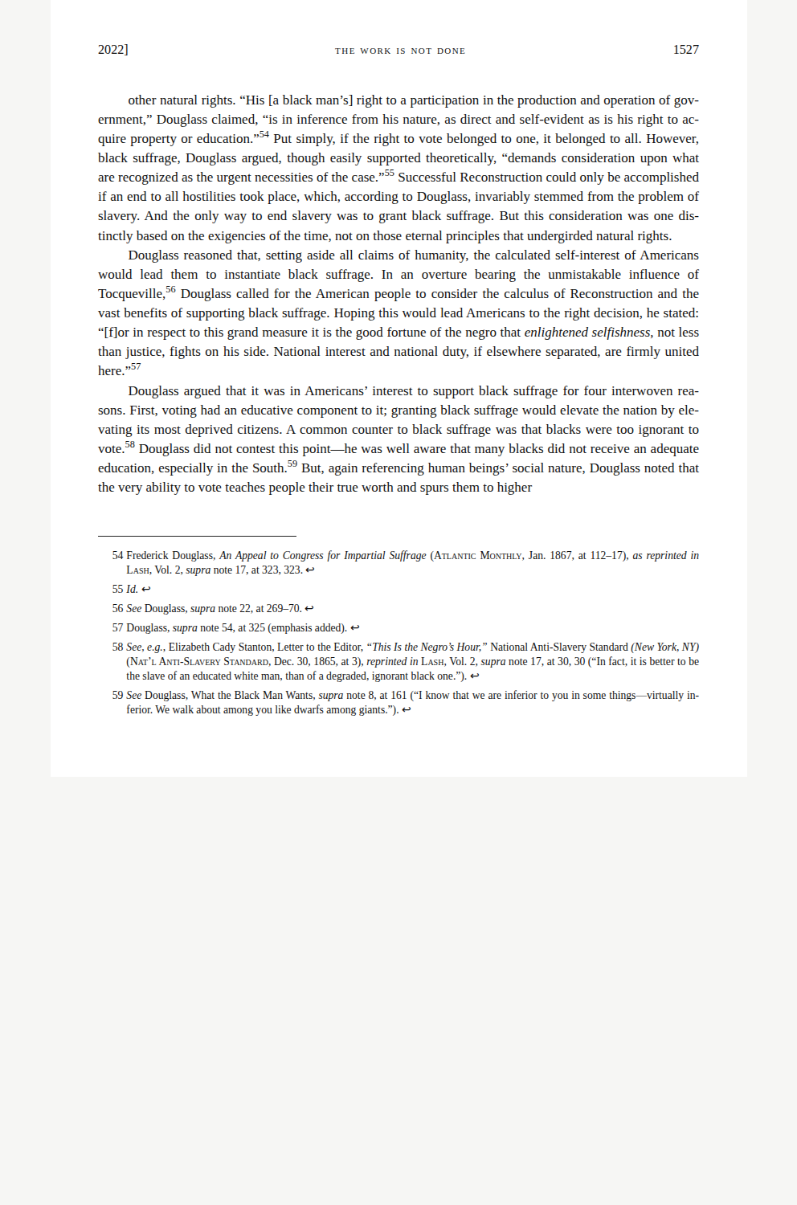2022] The Work Is Not Done 1527
other natural rights. “His [a black man’s] right to a participation in the production and operation of government,” Douglass claimed, “is in inference from his nature, as direct and self-evident as is his right to acquire property or education.”54 Put simply, if the right to vote belonged to one, it belonged to all. However, black suffrage, Douglass argued, though easily supported theoretically, “demands consideration upon what are recognized as the urgent necessities of the case.”55 Successful Reconstruction could only be accomplished if an end to all hostilities took place, which, according to Douglass, invariably stemmed from the problem of slavery. And the only way to end slavery was to grant black suffrage. But this consideration was one distinctly based on the exigencies of the time, not on those eternal principles that undergirded natural rights.
Douglass reasoned that, setting aside all claims of humanity, the calculated self-interest of Americans would lead them to instantiate black suffrage. In an overture bearing the unmistakable influence of Tocqueville,56 Douglass called for the American people to consider the calculus of Reconstruction and the vast benefits of supporting black suffrage. Hoping this would lead Americans to the right decision, he stated: “[f]or in respect to this grand measure it is the good fortune of the negro that enlightened selfishness, not less than justice, fights on his side. National interest and national duty, if elsewhere separated, are firmly united here.”57
Douglass argued that it was in Americans’ interest to support black suffrage for four interwoven reasons. First, voting had an educative component to it; granting black suffrage would elevate the nation by elevating its most deprived citizens. A common counter to black suffrage was that blacks were too ignorant to vote.58 Douglass did not contest this point—he was well aware that many blacks did not receive an adequate education, especially in the South.59 But, again referencing human beings’ social nature, Douglass noted that the very ability to vote teaches people their true worth and spurs them to higher
Frederick Douglass, An Appeal to Congress for Impartial Suffrage (Atlantic Monthly, Jan. 1867, at 112–17), as reprinted in Lash, Vol. 2, supra note 17, at 323, 323. ↩
Id. ↩
See Douglass, supra note 22, at 269–70. ↩
Douglass, supra note 54, at 325 (emphasis added). ↩
See, e.g., Elizabeth Cady Stanton, Letter to the Editor, “This Is the Negro’s Hour,” National Anti-Slavery Standard (New York, NY) (Nat’l Anti-Slavery Standard, Dec. 30, 1865, at 3), reprinted in Lash, Vol. 2, supra note 17, at 30, 30 (“In fact, it is better to be the slave of an educated white man, than of a degraded, ignorant black one.”). ↩
See Douglass, What the Black Man Wants, supra note 8, at 161 (“I know that we are inferior to you in some things—virtually inferior. We walk about among you like dwarfs among giants.”). ↩